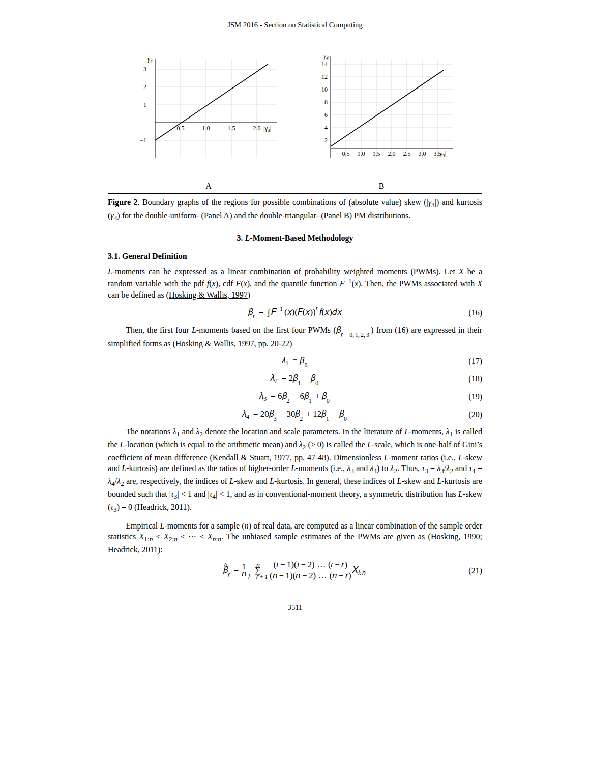JSM 2016 - Section on Statistical Computing
γ4 |γ3| 3 2 1 −1 0.5 1.0 1.5 2.0
A
γ4 |γ3| 14 12 10 8 6 4 2 0.5 1.0 1.5 2.0 2.5 3.0 3.5
B
Figure 2. Boundary graphs of the regions for possible combinations of (absolute value) skew (|γ3|) and kurtosis (γ4) for the double-uniform- (Panel A) and the double-triangular- (Panel B) PM distributions.
3. L-Moment-Based Methodology
3.1. General Definition
L-moments can be expressed as a linear combination of probability weighted moments (PWMs). Let X be a random variable with the pdf f(x), cdf F(x), and the quantile function F−1(x). Then, the PWMs associated with X can be defined as (Hosking & Wallis, 1997)
βr = ∫ F−1 (x) (F(x)) r f(x) dx
(16)
Then, the first four L-moments based on the first four PWMs (βr=0,1,2,3) from (16) are expressed in their simplified forms as (Hosking & Wallis, 1997, pp. 20-22)
λ1=β0
(17)
λ2=2β1−β0
(18)
λ3=6β2−6β1+β0
(19)
λ4=20β3−30β2+12β1−β0
(20)
The notations λ1 and λ2 denote the location and scale parameters. In the literature of L-moments, λ1 is called the L-location (which is equal to the arithmetic mean) and λ2 (> 0) is called the L-scale, which is one-half of Gini’s coefficient of mean difference (Kendall & Stuart, 1977, pp. 47-48). Dimensionless L-moment ratios (i.e., L-skew and L-kurtosis) are defined as the ratios of higher-order L-moments (i.e., λ3 and λ4) to λ2. Thus, τ3 = λ3/λ2 and τ4 = λ4/λ2 are, respectively, the indices of L-skew and L-kurtosis. In general, these indices of L-skew and L-kurtosis are bounded such that |τ3| < 1 and |τ4| < 1, and as in conventional-moment theory, a symmetric distribution has L-skew (τ3) = 0 (Headrick, 2011).
Empirical L-moments for a sample (n) of real data, are computed as a linear combination of the sample order statistics X1:n ≤ X2:n ≤ ⋯ ≤ Xn:n. The unbiased sample estimates of the PWMs are given as (Hosking, 1990; Headrick, 2011):
β^r = 1n ∑ i=r+1 n (i−1) (i−2) … (i−r) (n−1) (n−2) … (n−r) Xi:n
(21)
3511